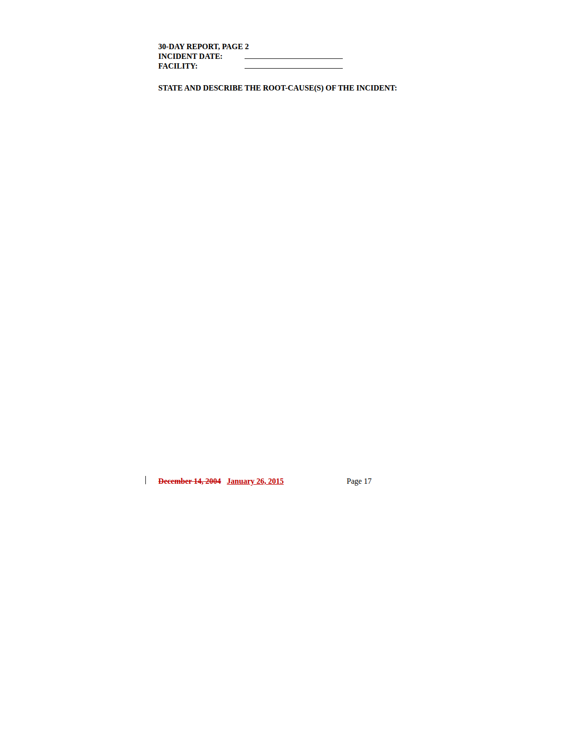30-DAY REPORT, PAGE 2
INCIDENT DATE:
FACILITY:
STATE AND DESCRIBE THE ROOT-CAUSE(S) OF THE INCIDENT:
December 14, 2004 January 26, 2015 Page 17